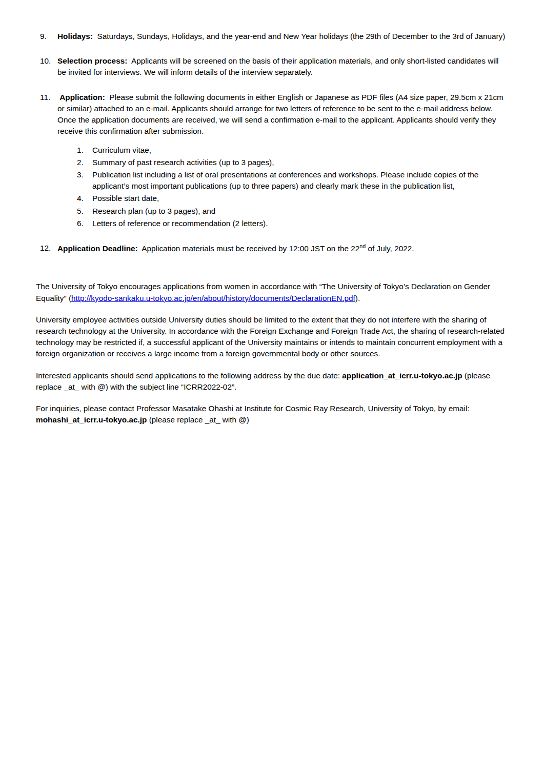Holidays: Saturdays, Sundays, Holidays, and the year-end and New Year holidays (the 29th of December to the 3rd of January)
Selection process: Applicants will be screened on the basis of their application materials, and only short-listed candidates will be invited for interviews. We will inform details of the interview separately.
Application: Please submit the following documents in either English or Japanese as PDF files (A4 size paper, 29.5cm x 21cm or similar) attached to an e-mail. Applicants should arrange for two letters of reference to be sent to the e-mail address below. Once the application documents are received, we will send a confirmation e-mail to the applicant. Applicants should verify they receive this confirmation after submission.
Curriculum vitae,
Summary of past research activities (up to 3 pages),
Publication list including a list of oral presentations at conferences and workshops. Please include copies of the applicant’s most important publications (up to three papers) and clearly mark these in the publication list,
Possible start date,
Research plan (up to 3 pages), and
Letters of reference or recommendation (2 letters).
Application Deadline: Application materials must be received by 12:00 JST on the 22nd of July, 2022.
The University of Tokyo encourages applications from women in accordance with “The University of Tokyo’s Declaration on Gender Equality” (http://kyodo-sankaku.u-tokyo.ac.jp/en/about/history/documents/DeclarationEN.pdf).
University employee activities outside University duties should be limited to the extent that they do not interfere with the sharing of research technology at the University. In accordance with the Foreign Exchange and Foreign Trade Act, the sharing of research-related technology may be restricted if, a successful applicant of the University maintains or intends to maintain concurrent employment with a foreign organization or receives a large income from a foreign governmental body or other sources.
Interested applicants should send applications to the following address by the due date: application_at_icrr.u-tokyo.ac.jp (please replace _at_ with @) with the subject line “ICRR2022-02”.
For inquiries, please contact Professor Masatake Ohashi at Institute for Cosmic Ray Research, University of Tokyo, by email:
mohashi_at_icrr.u-tokyo.ac.jp (please replace _at_ with @)